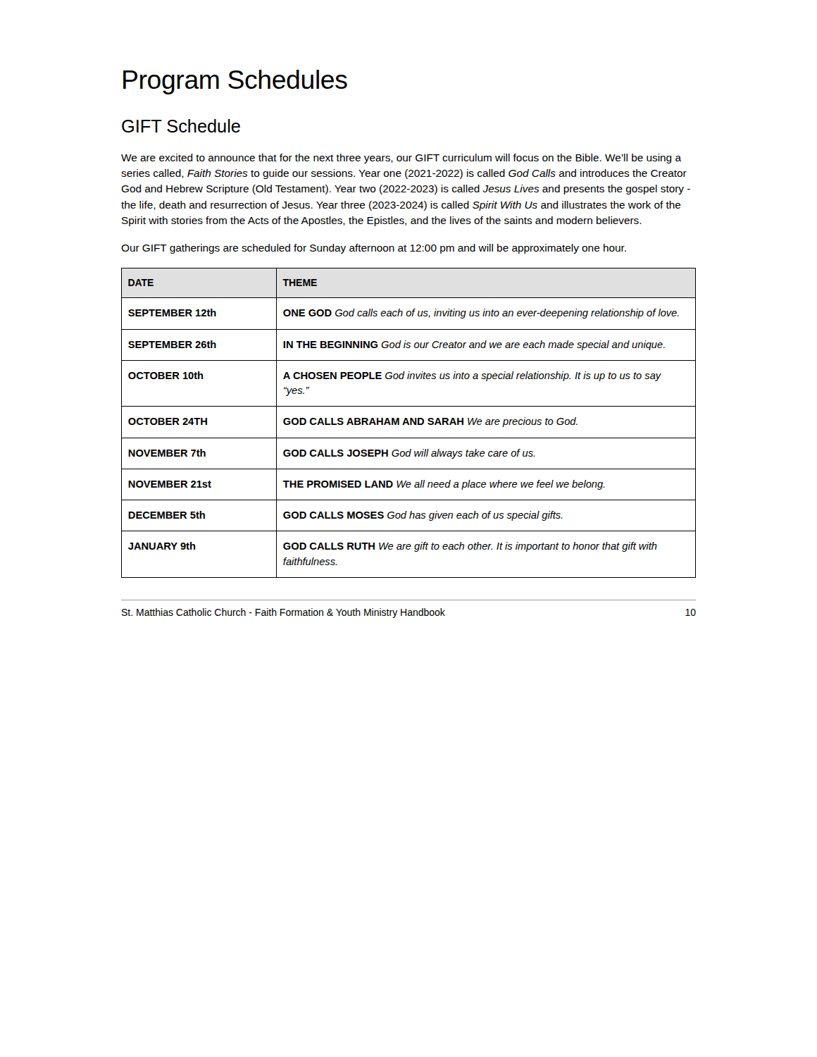Program Schedules
GIFT Schedule
We are excited to announce that for the next three years, our GIFT curriculum will focus on the Bible. We’ll be using a series called, Faith Stories to guide our sessions. Year one (2021-2022) is called God Calls and introduces the Creator God and Hebrew Scripture (Old Testament). Year two (2022-2023) is called Jesus Lives and presents the gospel story - the life, death and resurrection of Jesus. Year three (2023-2024) is called Spirit With Us and illustrates the work of the Spirit with stories from the Acts of the Apostles, the Epistles, and the lives of the saints and modern believers.
Our GIFT gatherings are scheduled for Sunday afternoon at 12:00 pm and will be approximately one hour.
| DATE | THEME |
| --- | --- |
| SEPTEMBER 12th | ONE GOD God calls each of us, inviting us into an ever-deepening relationship of love. |
| SEPTEMBER 26th | IN THE BEGINNING God is our Creator and we are each made special and unique. |
| OCTOBER 10th | A CHOSEN PEOPLE God invites us into a special relationship. It is up to us to say “yes.” |
| OCTOBER 24TH | GOD CALLS ABRAHAM AND SARAH We are precious to God. |
| NOVEMBER 7th | GOD CALLS JOSEPH God will always take care of us. |
| NOVEMBER 21st | THE PROMISED LAND We all need a place where we feel we belong. |
| DECEMBER 5th | GOD CALLS MOSES God has given each of us special gifts. |
| JANUARY 9th | GOD CALLS RUTH We are gift to each other. It is important to honor that gift with faithfulness. |
St. Matthias Catholic Church - Faith Formation & Youth Ministry Handbook 10